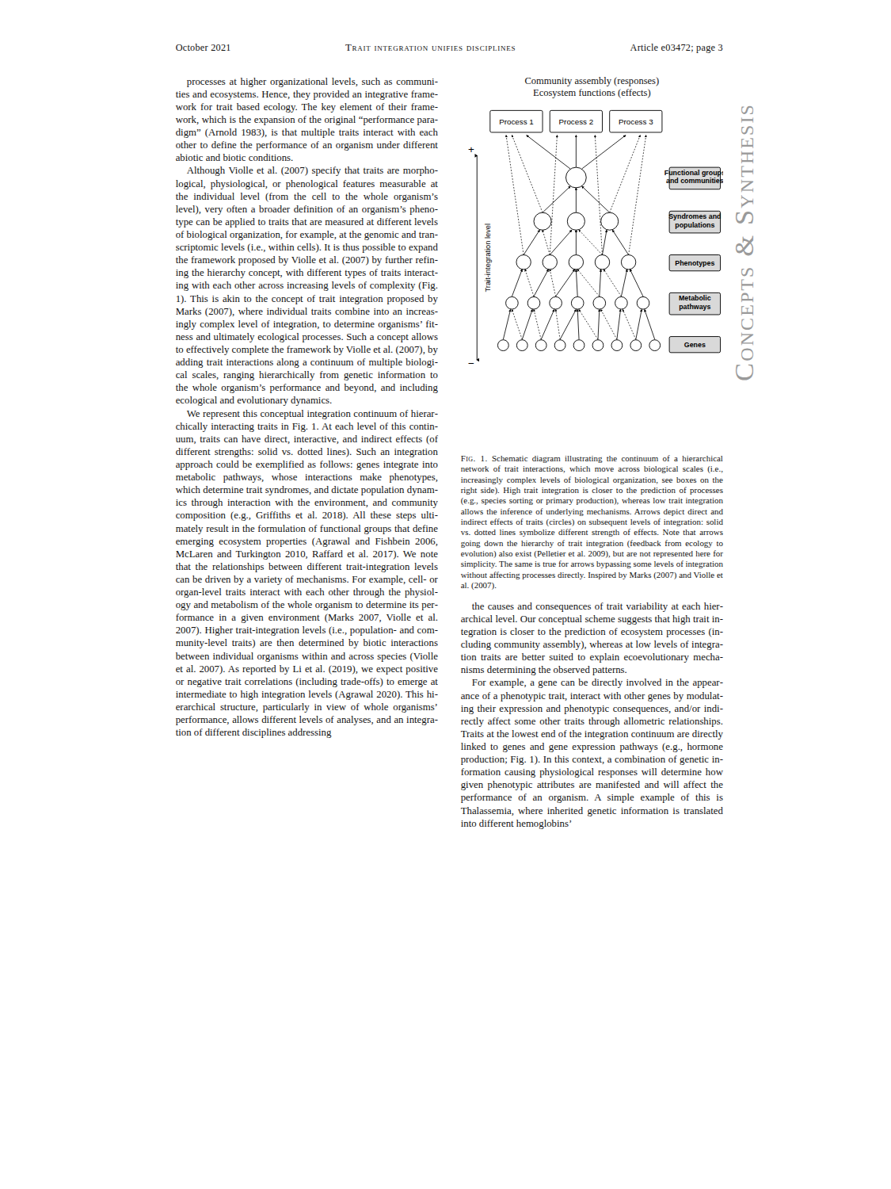October 2021
Trait integration unifies disciplines
Article e03472; page 3
Concepts & Synthesis
processes at higher organizational levels, such as communities and ecosystems. Hence, they provided an integrative framework for trait based ecology. The key element of their framework, which is the expansion of the original “performance paradigm” (Arnold 1983), is that multiple traits interact with each other to define the performance of an organism under different abiotic and biotic conditions.
Although Violle et al. (2007) specify that traits are morphological, physiological, or phenological features measurable at the individual level (from the cell to the whole organism’s level), very often a broader definition of an organism’s phenotype can be applied to traits that are measured at different levels of biological organization, for example, at the genomic and transcriptomic levels (i.e., within cells). It is thus possible to expand the framework proposed by Violle et al. (2007) by further refining the hierarchy concept, with different types of traits interacting with each other across increasing levels of complexity (Fig. 1). This is akin to the concept of trait integration proposed by Marks (2007), where individual traits combine into an increasingly complex level of integration, to determine organisms’ fitness and ultimately ecological processes. Such a concept allows to effectively complete the framework by Violle et al. (2007), by adding trait interactions along a continuum of multiple biological scales, ranging hierarchically from genetic information to the whole organism’s performance and beyond, and including ecological and evolutionary dynamics.
We represent this conceptual integration continuum of hierarchically interacting traits in Fig. 1. At each level of this continuum, traits can have direct, interactive, and indirect effects (of different strengths: solid vs. dotted lines). Such an integration approach could be exemplified as follows: genes integrate into metabolic pathways, whose interactions make phenotypes, which determine trait syndromes, and dictate population dynamics through interaction with the environment, and community composition (e.g., Griffiths et al. 2018). All these steps ultimately result in the formulation of functional groups that define emerging ecosystem properties (Agrawal and Fishbein 2006, McLaren and Turkington 2010, Raffard et al. 2017). We note that the relationships between different trait-integration levels can be driven by a variety of mechanisms. For example, cell- or organ-level traits interact with each other through the physiology and metabolism of the whole organism to determine its performance in a given environment (Marks 2007, Violle et al. 2007). Higher trait-integration levels (i.e., population- and community-level traits) are then determined by biotic interactions between individual organisms within and across species (Violle et al. 2007). As reported by Li et al. (2019), we expect positive or negative trait correlations (including trade-offs) to emerge at intermediate to high integration levels (Agrawal 2020). This hierarchical structure, particularly in view of whole organisms’ performance, allows different levels of analyses, and an integration of different disciplines addressing
Community assembly (responses)
Ecosystem functions (effects)
Process 1 Process 2 Process 3 Functional groups and communities Syndromes and populations Phenotypes Metabolic pathways Genes + − Trait-integration level
Fig. 1. Schematic diagram illustrating the continuum of a hierarchical network of trait interactions, which move across biological scales (i.e., increasingly complex levels of biological organization, see boxes on the right side). High trait integration is closer to the prediction of processes (e.g., species sorting or primary production), whereas low trait integration allows the inference of underlying mechanisms. Arrows depict direct and indirect effects of traits (circles) on subsequent levels of integration: solid vs. dotted lines symbolize different strength of effects. Note that arrows going down the hierarchy of trait integration (feedback from ecology to evolution) also exist (Pelletier et al. 2009), but are not represented here for simplicity. The same is true for arrows bypassing some levels of integration without affecting processes directly. Inspired by Marks (2007) and Violle et al. (2007).
the causes and consequences of trait variability at each hierarchical level. Our conceptual scheme suggests that high trait integration is closer to the prediction of ecosystem processes (including community assembly), whereas at low levels of integration traits are better suited to explain ecoevolutionary mechanisms determining the observed patterns.
For example, a gene can be directly involved in the appearance of a phenotypic trait, interact with other genes by modulating their expression and phenotypic consequences, and/or indirectly affect some other traits through allometric relationships. Traits at the lowest end of the integration continuum are directly linked to genes and gene expression pathways (e.g., hormone production; Fig. 1). In this context, a combination of genetic information causing physiological responses will determine how given phenotypic attributes are manifested and will affect the performance of an organism. A simple example of this is Thalassemia, where inherited genetic information is translated into different hemoglobins’